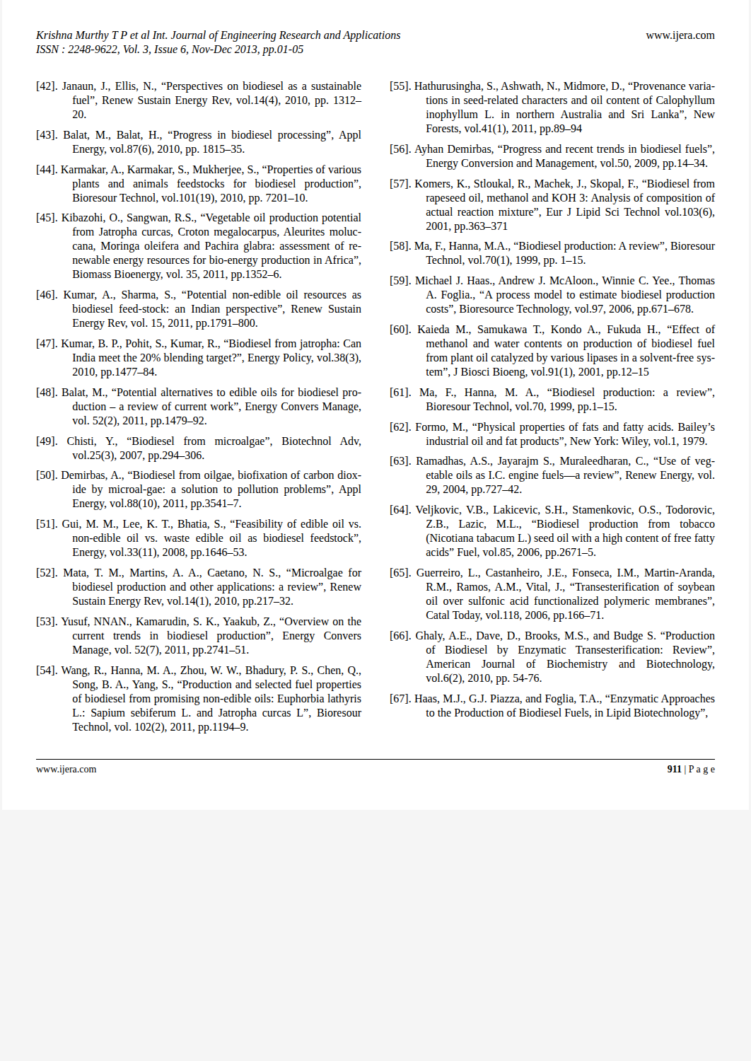www.ijera.com Krishna Murthy T P et al Int. Journal of Engineering Research and Applications ISSN : 2248-9622, Vol. 3, Issue 6, Nov-Dec 2013, pp.01-05
Janaun, J., Ellis, N., “Perspectives on biodiesel as a sustainable fuel”, Renew Sustain Energy Rev, vol.14(4), 2010, pp. 1312–20.
Balat, M., Balat, H., “Progress in biodiesel processing”, Appl Energy, vol.87(6), 2010, pp. 1815–35.
Karmakar, A., Karmakar, S., Mukherjee, S., “Properties of various plants and animals feedstocks for biodiesel production”, Bioresour Technol, vol.101(19), 2010, pp. 7201–10.
Kibazohi, O., Sangwan, R.S., “Vegetable oil production potential from Jatropha curcas, Croton megalocarpus, Aleurites moluccana, Moringa oleifera and Pachira glabra: assessment of renewable energy resources for bio-energy production in Africa”, Biomass Bioenergy, vol. 35, 2011, pp.1352–6.
Kumar, A., Sharma, S., “Potential non-edible oil resources as biodiesel feed-stock: an Indian perspective”, Renew Sustain Energy Rev, vol. 15, 2011, pp.1791–800.
Kumar, B. P., Pohit, S., Kumar, R., “Biodiesel from jatropha: Can India meet the 20% blending target?”, Energy Policy, vol.38(3), 2010, pp.1477–84.
Balat, M., “Potential alternatives to edible oils for biodiesel production – a review of current work”, Energy Convers Manage, vol. 52(2), 2011, pp.1479–92.
Chisti, Y., “Biodiesel from microalgae”, Biotechnol Adv, vol.25(3), 2007, pp.294–306.
Demirbas, A., “Biodiesel from oilgae, biofixation of carbon dioxide by microal-gae: a solution to pollution problems”, Appl Energy, vol.88(10), 2011, pp.3541–7.
Gui, M. M., Lee, K. T., Bhatia, S., “Feasibility of edible oil vs. non-edible oil vs. waste edible oil as biodiesel feedstock”, Energy, vol.33(11), 2008, pp.1646–53.
Mata, T. M., Martins, A. A., Caetano, N. S., “Microalgae for biodiesel production and other applications: a review”, Renew Sustain Energy Rev, vol.14(1), 2010, pp.217–32.
Yusuf, NNAN., Kamarudin, S. K., Yaakub, Z., “Overview on the current trends in biodiesel production”, Energy Convers Manage, vol. 52(7), 2011, pp.2741–51.
Wang, R., Hanna, M. A., Zhou, W. W., Bhadury, P. S., Chen, Q., Song, B. A., Yang, S., “Production and selected fuel properties of biodiesel from promising non-edible oils: Euphorbia lathyris L.: Sapium sebiferum L. and Jatropha curcas L”, Bioresour Technol, vol. 102(2), 2011, pp.1194–9.
Hathurusingha, S., Ashwath, N., Midmore, D., “Provenance variations in seed-related characters and oil content of Calophyllum inophyllum L. in northern Australia and Sri Lanka”, New Forests, vol.41(1), 2011, pp.89–94
Ayhan Demirbas, “Progress and recent trends in biodiesel fuels”, Energy Conversion and Management, vol.50, 2009, pp.14–34.
Komers, K., Stloukal, R., Machek, J., Skopal, F., “Biodiesel from rapeseed oil, methanol and KOH 3: Analysis of composition of actual reaction mixture”, Eur J Lipid Sci Technol vol.103(6), 2001, pp.363–371
Ma, F., Hanna, M.A., “Biodiesel production: A review”, Bioresour Technol, vol.70(1), 1999, pp. 1–15.
Michael J. Haas., Andrew J. McAloon., Winnie C. Yee., Thomas A. Foglia., “A process model to estimate biodiesel production costs”, Bioresource Technology, vol.97, 2006, pp.671–678.
Kaieda M., Samukawa T., Kondo A., Fukuda H., “Effect of methanol and water contents on production of biodiesel fuel from plant oil catalyzed by various lipases in a solvent-free system”, J Biosci Bioeng, vol.91(1), 2001, pp.12–15
Ma, F., Hanna, M. A., “Biodiesel production: a review”, Bioresour Technol, vol.70, 1999, pp.1–15.
Formo, M., “Physical properties of fats and fatty acids. Bailey’s industrial oil and fat products”, New York: Wiley, vol.1, 1979.
Ramadhas, A.S., Jayarajm S., Muraleedharan, C., “Use of vegetable oils as I.C. engine fuels—a review”, Renew Energy, vol. 29, 2004, pp.727–42.
Veljkovic, V.B., Lakicevic, S.H., Stamenkovic, O.S., Todorovic, Z.B., Lazic, M.L., “Biodiesel production from tobacco (Nicotiana tabacum L.) seed oil with a high content of free fatty acids” Fuel, vol.85, 2006, pp.2671–5.
Guerreiro, L., Castanheiro, J.E., Fonseca, I.M., Martin-Aranda, R.M., Ramos, A.M., Vital, J., “Transesterification of soybean oil over sulfonic acid functionalized polymeric membranes”, Catal Today, vol.118, 2006, pp.166–71.
Ghaly, A.E., Dave, D., Brooks, M.S., and Budge S. “Production of Biodiesel by Enzymatic Transesterification: Review”, American Journal of Biochemistry and Biotechnology, vol.6(2), 2010, pp. 54-76.
Haas, M.J., G.J. Piazza, and Foglia, T.A., “Enzymatic Approaches to the Production of Biodiesel Fuels, in Lipid Biotechnology”,
www.ijera.com 911 | P a g e